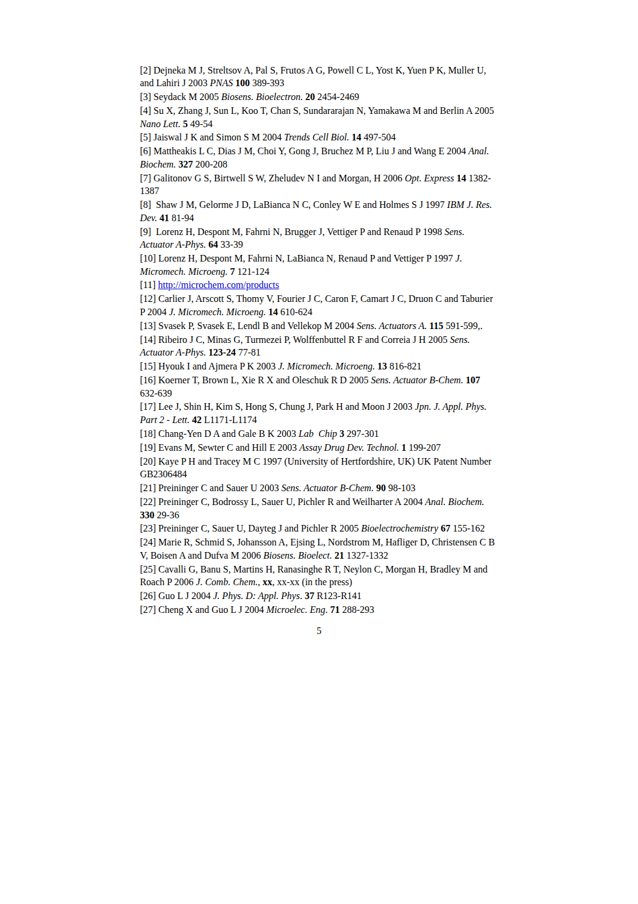[2] Dejneka M J, Streltsov A, Pal S, Frutos A G, Powell C L, Yost K, Yuen P K, Muller U, and Lahiri J 2003 PNAS 100 389-393
[3] Seydack M 2005 Biosens. Bioelectron. 20 2454-2469
[4] Su X, Zhang J, Sun L, Koo T, Chan S, Sundararajan N, Yamakawa M and Berlin A 2005 Nano Lett. 5 49-54
[5] Jaiswal J K and Simon S M 2004 Trends Cell Biol. 14 497-504
[6] Mattheakis L C, Dias J M, Choi Y, Gong J, Bruchez M P, Liu J and Wang E 2004 Anal. Biochem. 327 200-208
[7] Galitonov G S, Birtwell S W, Zheludev N I and Morgan, H 2006 Opt. Express 14 1382-1387
[8] Shaw J M, Gelorme J D, LaBianca N C, Conley W E and Holmes S J 1997 IBM J. Res. Dev. 41 81-94
[9] Lorenz H, Despont M, Fahrni N, Brugger J, Vettiger P and Renaud P 1998 Sens. Actuator A-Phys. 64 33-39
[10] Lorenz H, Despont M, Fahrni N, LaBianca N, Renaud P and Vettiger P 1997 J. Micromech. Microeng. 7 121-124
[11] http://microchem.com/products
[12] Carlier J, Arscott S, Thomy V, Fourier J C, Caron F, Camart J C, Druon C and Taburier P 2004 J. Micromech. Microeng. 14 610-624
[13] Svasek P, Svasek E, Lendl B and Vellekop M 2004 Sens. Actuators A. 115 591-599,.
[14] Ribeiro J C, Minas G, Turmezei P, Wolffenbuttel R F and Correia J H 2005 Sens. Actuator A-Phys. 123-24 77-81
[15] Hyouk I and Ajmera P K 2003 J. Micromech. Microeng. 13 816-821
[16] Koerner T, Brown L, Xie R X and Oleschuk R D 2005 Sens. Actuator B-Chem. 107 632-639
[17] Lee J, Shin H, Kim S, Hong S, Chung J, Park H and Moon J 2003 Jpn. J. Appl. Phys. Part 2 - Lett. 42 L1171-L1174
[18] Chang-Yen D A and Gale B K 2003 Lab Chip 3 297-301
[19] Evans M, Sewter C and Hill E 2003 Assay Drug Dev. Technol. 1 199-207
[20] Kaye P H and Tracey M C 1997 (University of Hertfordshire, UK) UK Patent Number GB2306484
[21] Preininger C and Sauer U 2003 Sens. Actuator B-Chem. 90 98-103
[22] Preininger C, Bodrossy L, Sauer U, Pichler R and Weilharter A 2004 Anal. Biochem. 330 29-36
[23] Preininger C, Sauer U, Dayteg J and Pichler R 2005 Bioelectrochemistry 67 155-162
[24] Marie R, Schmid S, Johansson A, Ejsing L, Nordstrom M, Hafliger D, Christensen C B V, Boisen A and Dufva M 2006 Biosens. Bioelect. 21 1327-1332
[25] Cavalli G, Banu S, Martins H, Ranasinghe R T, Neylon C, Morgan H, Bradley M and Roach P 2006 J. Comb. Chem., xx, xx-xx (in the press)
[26] Guo L J 2004 J. Phys. D: Appl. Phys. 37 R123-R141
[27] Cheng X and Guo L J 2004 Microelec. Eng. 71 288-293
5